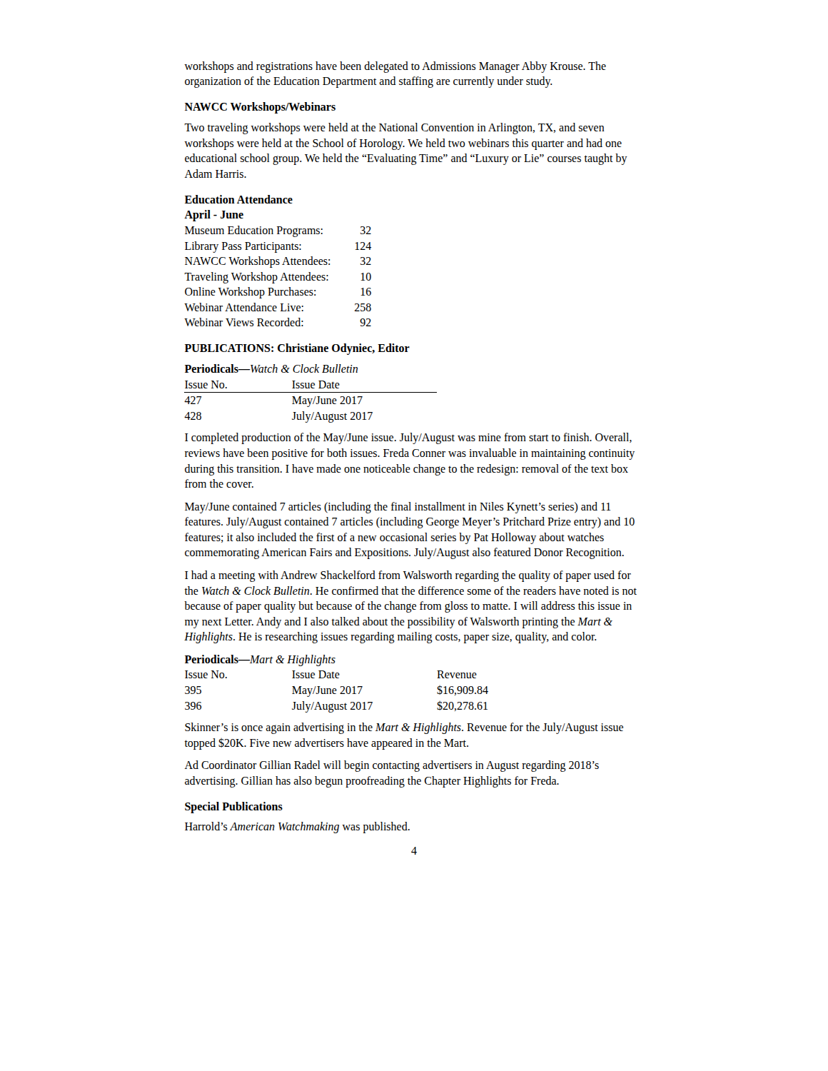workshops and registrations have been delegated to Admissions Manager Abby Krouse. The organization of the Education Department and staffing are currently under study.
NAWCC Workshops/Webinars
Two traveling workshops were held at the National Convention in Arlington, TX, and seven workshops were held at the School of Horology. We held two webinars this quarter and had one educational school group. We held the “Evaluating Time” and “Luxury or Lie” courses taught by Adam Harris.
Education Attendance
April - June
| Museum Education Programs: | 32 |
| Library Pass Participants: | 124 |
| NAWCC Workshops Attendees: | 32 |
| Traveling Workshop Attendees: | 10 |
| Online Workshop Purchases: | 16 |
| Webinar Attendance Live: | 258 |
| Webinar Views Recorded: | 92 |
PUBLICATIONS: Christiane Odyniec, Editor
Periodicals—Watch & Clock Bulletin
| Issue No. | Issue Date |
| --- | --- |
| 427 | May/June 2017 |
| 428 | July/August 2017 |
I completed production of the May/June issue. July/August was mine from start to finish. Overall, reviews have been positive for both issues. Freda Conner was invaluable in maintaining continuity during this transition. I have made one noticeable change to the redesign: removal of the text box from the cover.
May/June contained 7 articles (including the final installment in Niles Kynett’s series) and 11 features. July/August contained 7 articles (including George Meyer’s Pritchard Prize entry) and 10 features; it also included the first of a new occasional series by Pat Holloway about watches commemorating American Fairs and Expositions. July/August also featured Donor Recognition.
I had a meeting with Andrew Shackelford from Walsworth regarding the quality of paper used for the Watch & Clock Bulletin. He confirmed that the difference some of the readers have noted is not because of paper quality but because of the change from gloss to matte. I will address this issue in my next Letter. Andy and I also talked about the possibility of Walsworth printing the Mart & Highlights. He is researching issues regarding mailing costs, paper size, quality, and color.
Periodicals—Mart & Highlights
| Issue No. | Issue Date | Revenue |
| 395 | May/June 2017 | $16,909.84 |
| 396 | July/August 2017 | $20,278.61 |
Skinner’s is once again advertising in the Mart & Highlights. Revenue for the July/August issue topped $20K. Five new advertisers have appeared in the Mart.
Ad Coordinator Gillian Radel will begin contacting advertisers in August regarding 2018’s advertising. Gillian has also begun proofreading the Chapter Highlights for Freda.
Special Publications
Harrold’s American Watchmaking was published.
4